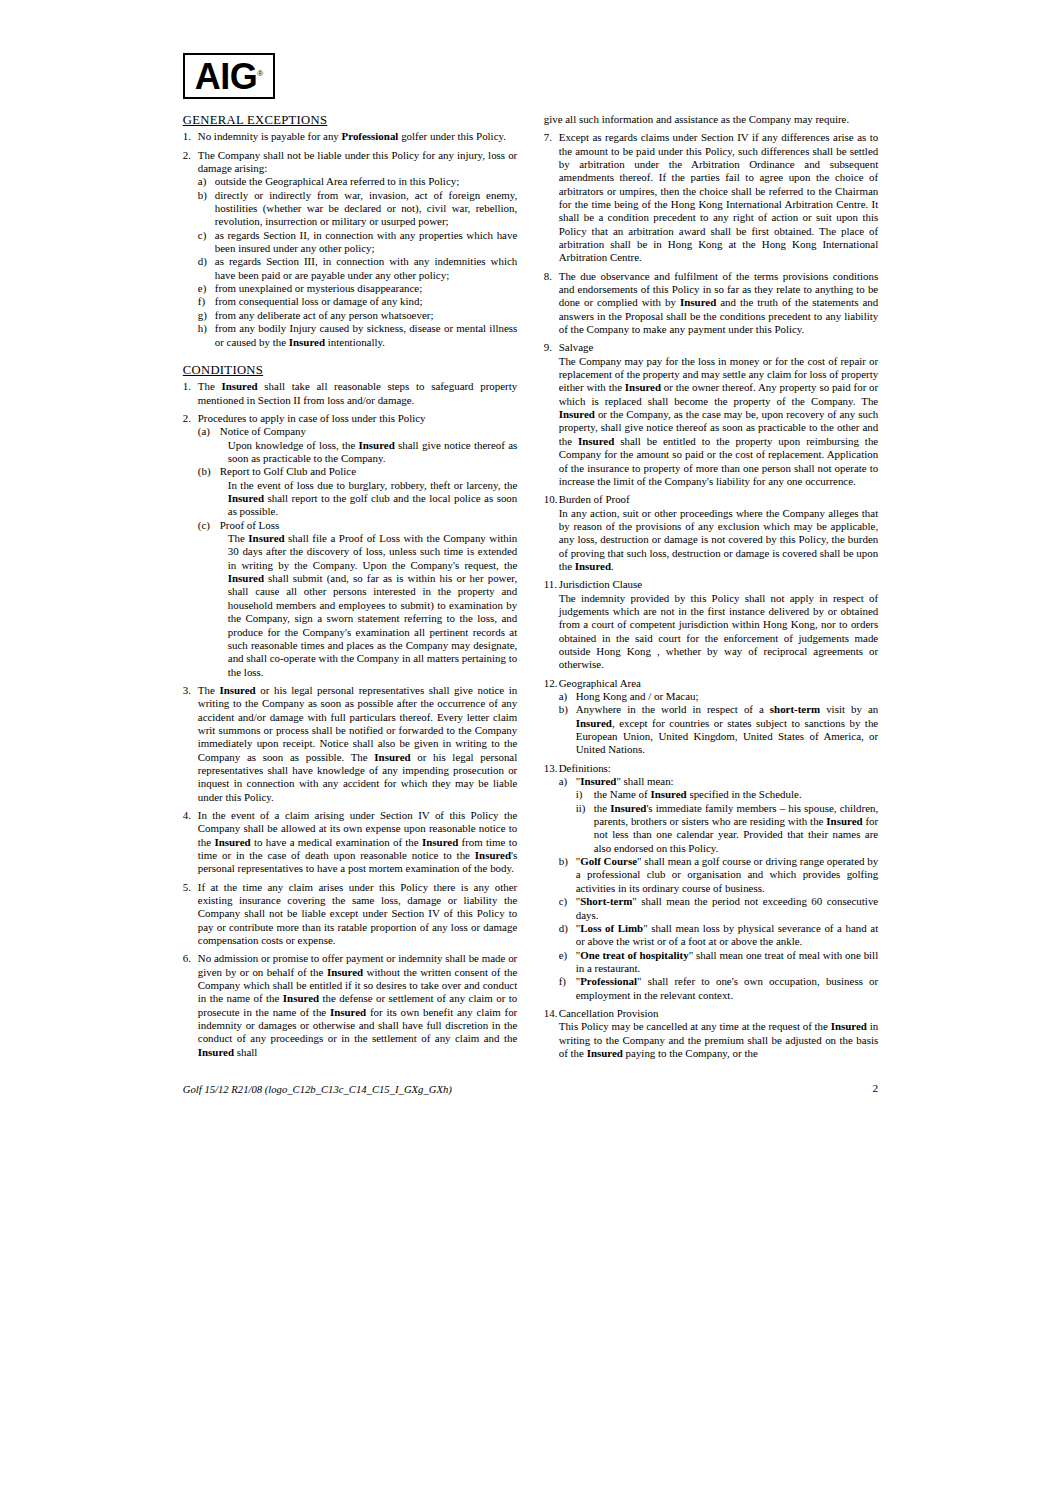AIG®
GENERAL EXCEPTIONS
No indemnity is payable for any Professional golfer under this Policy.
The Company shall not be liable under this Policy for any injury, loss or damage arising:
outside the Geographical Area referred to in this Policy;
directly or indirectly from war, invasion, act of foreign enemy, hostilities (whether war be declared or not), civil war, rebellion, revolution, insurrection or military or usurped power;
as regards Section II, in connection with any properties which have been insured under any other policy;
as regards Section III, in connection with any indemnities which have been paid or are payable under any other policy;
from unexplained or mysterious disappearance;
from consequential loss or damage of any kind;
from any deliberate act of any person whatsoever;
from any bodily Injury caused by sickness, disease or mental illness or caused by the Insured intentionally.
CONDITIONS
The Insured shall take all reasonable steps to safeguard property mentioned in Section II from loss and/or damage.
Procedures to apply in case of loss under this Policy
(a) Notice of Company Upon knowledge of loss, the Insured shall give notice thereof as soon as practicable to the Company.
(b) Report to Golf Club and Police In the event of loss due to burglary, robbery, theft or larceny, the Insured shall report to the golf club and the local police as soon as possible.
(c) Proof of Loss The Insured shall file a Proof of Loss with the Company within 30 days after the discovery of loss, unless such time is extended in writing by the Company. Upon the Company's request, the Insured shall submit (and, so far as is within his or her power, shall cause all other persons interested in the property and household members and employees to submit) to examination by the Company, sign a sworn statement referring to the loss, and produce for the Company's examination all pertinent records at such reasonable times and places as the Company may designate, and shall co-operate with the Company in all matters pertaining to the loss.
The Insured or his legal personal representatives shall give notice in writing to the Company as soon as possible after the occurrence of any accident and/or damage with full particulars thereof. Every letter claim writ summons or process shall be notified or forwarded to the Company immediately upon receipt. Notice shall also be given in writing to the Company as soon as possible. The Insured or his legal personal representatives shall have knowledge of any impending prosecution or inquest in connection with any accident for which they may be liable under this Policy.
In the event of a claim arising under Section IV of this Policy the Company shall be allowed at its own expense upon reasonable notice to the Insured to have a medical examination of the Insured from time to time or in the case of death upon reasonable notice to the Insured's personal representatives to have a post mortem examination of the body.
If at the time any claim arises under this Policy there is any other existing insurance covering the same loss, damage or liability the Company shall not be liable except under Section IV of this Policy to pay or contribute more than its ratable proportion of any loss or damage compensation costs or expense.
No admission or promise to offer payment or indemnity shall be made or given by or on behalf of the Insured without the written consent of the Company which shall be entitled if it so desires to take over and conduct in the name of the Insured the defense or settlement of any claim or to prosecute in the name of the Insured for its own benefit any claim for indemnity or damages or otherwise and shall have full discretion in the conduct of any proceedings or in the settlement of any claim and the Insured shall
give all such information and assistance as the Company may require.
7. Except as regards claims under Section IV if any differences arise as to the amount to be paid under this Policy, such differences shall be settled by arbitration under the Arbitration Ordinance and subsequent amendments thereof. If the parties fail to agree upon the choice of arbitrators or umpires, then the choice shall be referred to the Chairman for the time being of the Hong Kong International Arbitration Centre. It shall be a condition precedent to any right of action or suit upon this Policy that an arbitration award shall be first obtained. The place of arbitration shall be in Hong Kong at the Hong Kong International Arbitration Centre.
8. The due observance and fulfilment of the terms provisions conditions and endorsements of this Policy in so far as they relate to anything to be done or complied with by Insured and the truth of the statements and answers in the Proposal shall be the conditions precedent to any liability of the Company to make any payment under this Policy.
9. Salvage
The Company may pay for the loss in money or for the cost of repair or replacement of the property and may settle any claim for loss of property either with the Insured or the owner thereof. Any property so paid for or which is replaced shall become the property of the Company. The Insured or the Company, as the case may be, upon recovery of any such property, shall give notice thereof as soon as practicable to the other and the Insured shall be entitled to the property upon reimbursing the Company for the amount so paid or the cost of replacement. Application of the insurance to property of more than one person shall not operate to increase the limit of the Company's liability for any one occurrence.
10. Burden of Proof
In any action, suit or other proceedings where the Company alleges that by reason of the provisions of any exclusion which may be applicable, any loss, destruction or damage is not covered by this Policy, the burden of proving that such loss, destruction or damage is covered shall be upon the Insured.
11. Jurisdiction Clause
The indemnity provided by this Policy shall not apply in respect of judgements which are not in the first instance delivered by or obtained from a court of competent jurisdiction within Hong Kong, nor to orders obtained in the said court for the enforcement of judgements made outside Hong Kong , whether by way of reciprocal agreements or otherwise.
12. Geographical Area
Hong Kong and / or Macau;
Anywhere in the world in respect of a short-term visit by an Insured, except for countries or states subject to sanctions by the European Union, United Kingdom, United States of America, or United Nations.
13. Definitions:
a)"Insured" shall mean:
the Name of Insured specified in the Schedule.
the Insured's immediate family members – his spouse, children, parents, brothers or sisters who are residing with the Insured for not less than one calendar year. Provided that their names are also endorsed on this Policy.
b)"Golf Course" shall mean a golf course or driving range operated by a professional club or organisation and which provides golfing activities in its ordinary course of business.
c)"Short-term" shall mean the period not exceeding 60 consecutive days.
d)"Loss of Limb" shall mean loss by physical severance of a hand at or above the wrist or of a foot at or above the ankle.
e)"One treat of hospitality" shall mean one treat of meal with one bill in a restaurant.
f)"Professional" shall refer to one's own occupation, business or employment in the relevant context.
14. Cancellation Provision
This Policy may be cancelled at any time at the request of the Insured in writing to the Company and the premium shall be adjusted on the basis of the Insured paying to the Company, or the
Golf 15/12 R21/08 (logo_C12b_C13c_C14_C15_I_GXg_GXh) 2